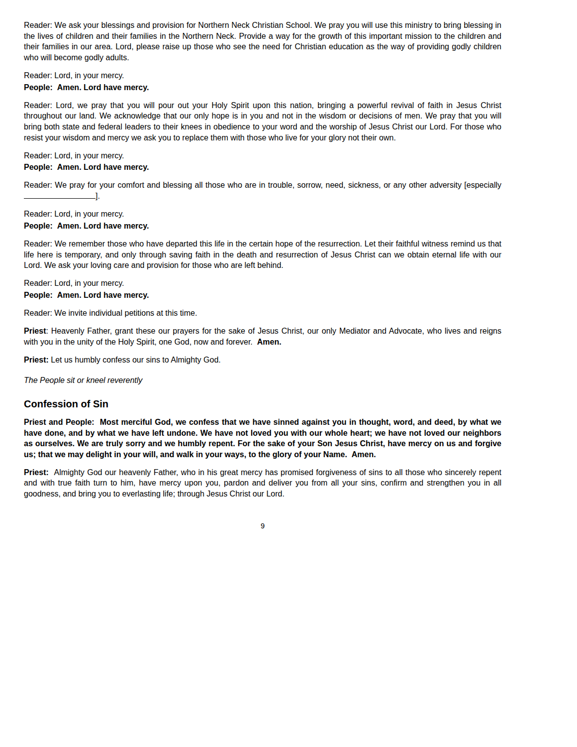Reader: We ask your blessings and provision for Northern Neck Christian School. We pray you will use this ministry to bring blessing in the lives of children and their families in the Northern Neck. Provide a way for the growth of this important mission to the children and their families in our area. Lord, please raise up those who see the need for Christian education as the way of providing godly children who will become godly adults.
Reader: Lord, in your mercy.
People: Amen. Lord have mercy.
Reader: Lord, we pray that you will pour out your Holy Spirit upon this nation, bringing a powerful revival of faith in Jesus Christ throughout our land. We acknowledge that our only hope is in you and not in the wisdom or decisions of men. We pray that you will bring both state and federal leaders to their knees in obedience to your word and the worship of Jesus Christ our Lord. For those who resist your wisdom and mercy we ask you to replace them with those who live for your glory not their own.
Reader: Lord, in your mercy.
People: Amen. Lord have mercy.
Reader: We pray for your comfort and blessing all those who are in trouble, sorrow, need, sickness, or any other adversity [especially ].
Reader: Lord, in your mercy.
People: Amen. Lord have mercy.
Reader: We remember those who have departed this life in the certain hope of the resurrection. Let their faithful witness remind us that life here is temporary, and only through saving faith in the death and resurrection of Jesus Christ can we obtain eternal life with our Lord. We ask your loving care and provision for those who are left behind.
Reader: Lord, in your mercy.
People: Amen. Lord have mercy.
Reader: We invite individual petitions at this time.
Priest: Heavenly Father, grant these our prayers for the sake of Jesus Christ, our only Mediator and Advocate, who lives and reigns with you in the unity of the Holy Spirit, one God, now and forever. Amen.
Priest: Let us humbly confess our sins to Almighty God.
The People sit or kneel reverently
Confession of Sin
Priest and People: Most merciful God, we confess that we have sinned against you in thought, word, and deed, by what we have done, and by what we have left undone. We have not loved you with our whole heart; we have not loved our neighbors as ourselves. We are truly sorry and we humbly repent. For the sake of your Son Jesus Christ, have mercy on us and forgive us; that we may delight in your will, and walk in your ways, to the glory of your Name. Amen.
Priest: Almighty God our heavenly Father, who in his great mercy has promised forgiveness of sins to all those who sincerely repent and with true faith turn to him, have mercy upon you, pardon and deliver you from all your sins, confirm and strengthen you in all goodness, and bring you to everlasting life; through Jesus Christ our Lord.
9